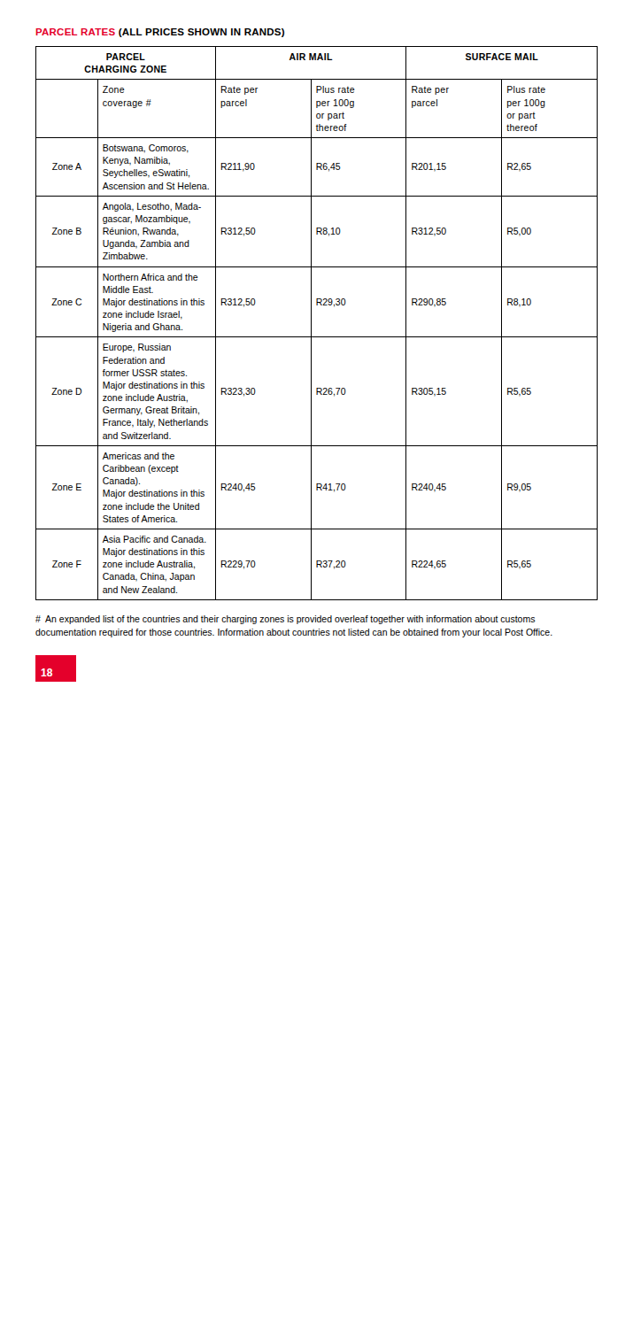PARCEL RATES (ALL PRICES SHOWN IN RANDS)
| PARCEL CHARGING ZONE | AIR MAIL | SURFACE MAIL |
| --- | --- | --- |
| | Zone coverage # | Rate per parcel | Plus rate per 100g or part thereof | Rate per parcel | Plus rate per 100g or part thereof |
| Zone A | Botswana, Comoros, Kenya, Na­mibia, Seychelles, eSwatini, Ascension and St Hel­ena. | R211,90 | R6,45 | R201,15 | R2,65 |
| Zone B | Angola, Le­sotho, Mada­gascar, Mozambique, Réunion, Rwanda, Uganda, Zambia and Zimbabwe. | R312,50 | R8,10 | R312,50 | R5,00 |
| Zone C | Northern Africa and the Middle East. Major desti­nations in this zone include Israel, Nigeria and Ghana. | R312,50 | R29,30 | R290,85 | R8,10 |
| Zone D | Europe, Rus­sian Federation and former USSR states. Major desti­nations in this zone include Austria, Germany, Great Britain, France, Italy, Neth­erlands and Switzerland. | R323,30 | R26,70 | R305,15 | R5,65 |
| Zone E | Americas and the Caribbean (except Canada). Major desti­nations in this zone include the United States of America. | R240,45 | R41,70 | R240,45 | R9,05 |
| Zone F | Asia Pacific and Canada. Major desti­nations in this zone include Australia, Canada, China, Japan and New Zealand. | R229,70 | R37,20 | R224,65 | R5,65 |
# An expanded list of the countries and their charging zones is provided overleaf together with information about customs documentation required for those countries. Information about countries not listed can be obtained from your local Post Office.
18